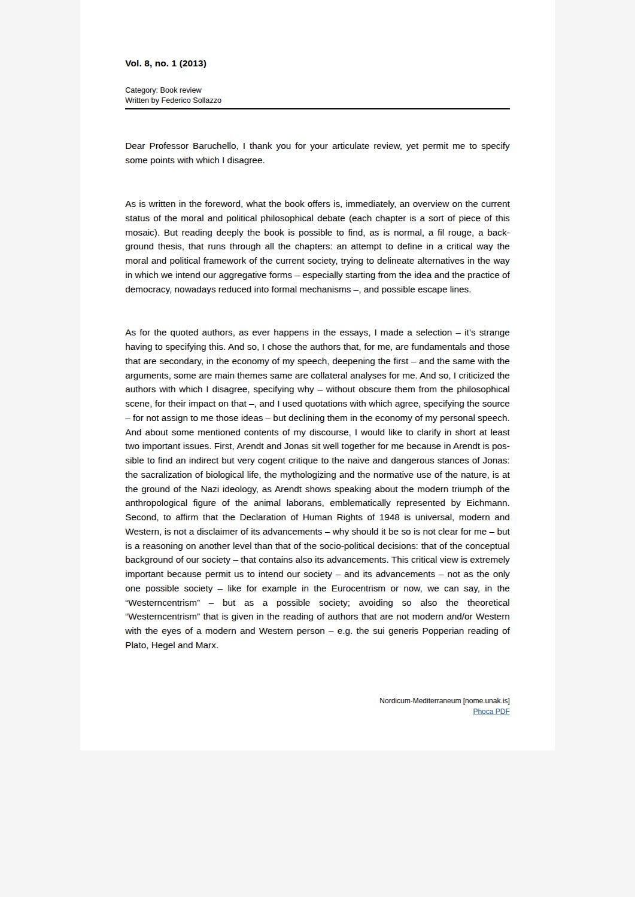Vol. 8, no. 1 (2013)
Category: Book review Written by Federico Sollazzo
Dear Professor Baruchello, I thank you for your articulate review, yet permit me to specify some points with which I disagree.
As is written in the foreword, what the book offers is, immediately, an overview on the current status of the moral and political philosophical debate (each chapter is a sort of piece of this mosaic). But reading deeply the book is possible to find, as is normal, a fil rouge, a background thesis, that runs through all the chapters: an attempt to define in a critical way the moral and political framework of the current society, trying to delineate alternatives in the way in which we intend our aggregative forms – especially starting from the idea and the practice of democracy, nowadays reduced into formal mechanisms –, and possible escape lines.
As for the quoted authors, as ever happens in the essays, I made a selection – it’s strange having to specifying this. And so, I chose the authors that, for me, are fundamentals and those that are secondary, in the economy of my speech, deepening the first – and the same with the arguments, some are main themes same are collateral analyses for me. And so, I criticized the authors with which I disagree, specifying why – without obscure them from the philosophical scene, for their impact on that –, and I used quotations with which agree, specifying the source – for not assign to me those ideas – but declining them in the economy of my personal speech. And about some mentioned contents of my discourse, I would like to clarify in short at least two important issues. First, Arendt and Jonas sit well together for me because in Arendt is possible to find an indirect but very cogent critique to the naive and dangerous stances of Jonas: the sacralization of biological life, the mythologizing and the normative use of the nature, is at the ground of the Nazi ideology, as Arendt shows speaking about the modern triumph of the anthropological figure of the animal laborans, emblematically represented by Eichmann. Second, to affirm that the Declaration of Human Rights of 1948 is universal, modern and Western, is not a disclaimer of its advancements – why should it be so is not clear for me – but is a reasoning on another level than that of the socio-political decisions: that of the conceptual background of our society – that contains also its advancements. This critical view is extremely important because permit us to intend our society – and its advancements – not as the only one possible society – like for example in the Eurocentrism or now, we can say, in the “Westerncentrism” – but as a possible society; avoiding so also the theoretical “Westerncentrism” that is given in the reading of authors that are not modern and/or Western with the eyes of a modern and Western person – e.g. the sui generis Popperian reading of Plato, Hegel and Marx.
Nordicum-Mediterraneum [nome.unak.is] Phoca PDF